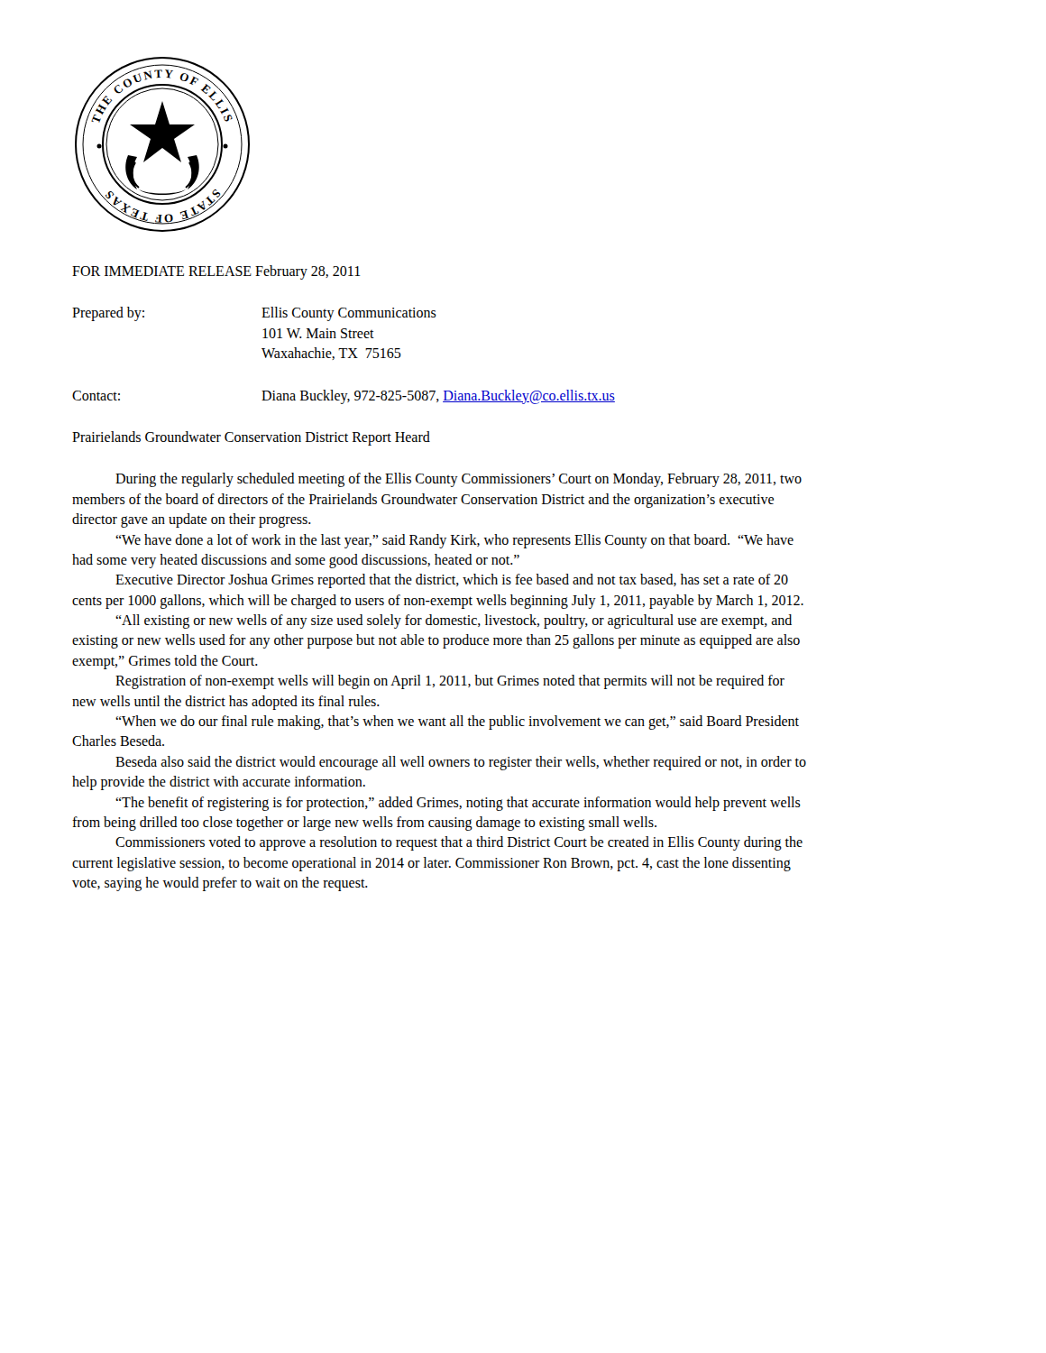THE COUNTY OF ELLIS STATE OF TEXAS
FOR IMMEDIATE RELEASE February 28, 2011
| Prepared by: | Ellis County Communications |
| | 101 W. Main Street |
| | Waxahachie, TX 75165 |
| Contact: | Diana Buckley, 972-825-5087, Diana.Buckley@co.ellis.tx.us |
Prairielands Groundwater Conservation District Report Heard
During the regularly scheduled meeting of the Ellis County Commissioners’ Court on Monday, February 28, 2011, two members of the board of directors of the Prairielands Groundwater Conservation District and the organization’s executive director gave an update on their progress.
“We have done a lot of work in the last year,” said Randy Kirk, who represents Ellis County on that board. “We have had some very heated discussions and some good discussions, heated or not.”
Executive Director Joshua Grimes reported that the district, which is fee based and not tax based, has set a rate of 20 cents per 1000 gallons, which will be charged to users of non-exempt wells beginning July 1, 2011, payable by March 1, 2012.
“All existing or new wells of any size used solely for domestic, livestock, poultry, or agricultural use are exempt, and existing or new wells used for any other purpose but not able to produce more than 25 gallons per minute as equipped are also exempt,” Grimes told the Court.
Registration of non-exempt wells will begin on April 1, 2011, but Grimes noted that permits will not be required for new wells until the district has adopted its final rules.
“When we do our final rule making, that’s when we want all the public involvement we can get,” said Board President Charles Beseda.
Beseda also said the district would encourage all well owners to register their wells, whether required or not, in order to help provide the district with accurate information.
“The benefit of registering is for protection,” added Grimes, noting that accurate information would help prevent wells from being drilled too close together or large new wells from causing damage to existing small wells.
Commissioners voted to approve a resolution to request that a third District Court be created in Ellis County during the current legislative session, to become operational in 2014 or later. Commissioner Ron Brown, pct. 4, cast the lone dissenting vote, saying he would prefer to wait on the request.